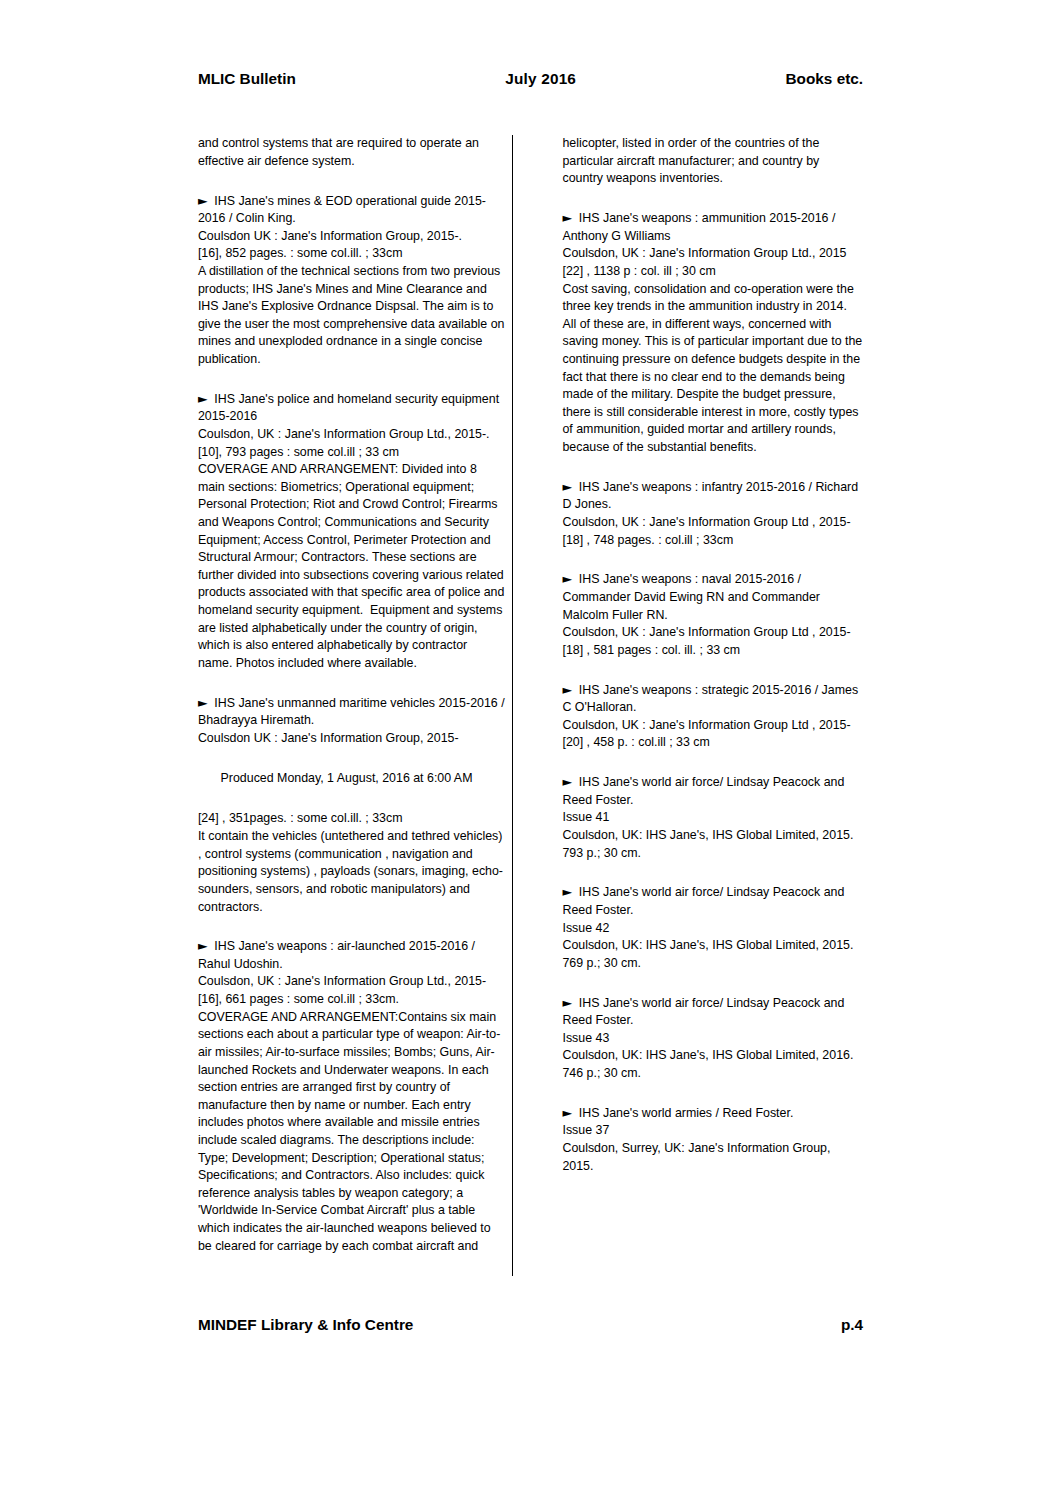MLIC Bulletin
July 2016
Books etc.
and control systems that are required to operate an effective air defence system.
► IHS Jane's mines & EOD operational guide 2015-2016 / Colin King.
Coulsdon UK : Jane's Information Group, 2015-.
[16], 852 pages. : some col.ill. ; 33cm
A distillation of the technical sections from two previous products; IHS Jane's Mines and Mine Clearance and IHS Jane's Explosive Ordnance Dispsal. The aim is to give the user the most comprehensive data available on mines and unexploded ordnance in a single concise publication.
► IHS Jane's police and homeland security equipment 2015-2016
Coulsdon, UK : Jane's Information Group Ltd., 2015-.
[10], 793 pages : some col.ill ; 33 cm
COVERAGE AND ARRANGEMENT: Divided into 8 main sections: Biometrics; Operational equipment; Personal Protection; Riot and Crowd Control; Firearms and Weapons Control; Communications and Security Equipment; Access Control, Perimeter Protection and Structural Armour; Contractors. These sections are further divided into subsections covering various related products associated with that specific area of police and homeland security equipment. Equipment and systems are listed alphabetically under the country of origin, which is also entered alphabetically by contractor name. Photos included where available.
► IHS Jane's unmanned maritime vehicles 2015-2016 / Bhadrayya Hiremath.
Coulsdon UK : Jane's Information Group, 2015-
Produced Monday, 1 August, 2016 at 6:00 AM
[24] , 351pages. : some col.ill. ; 33cm
It contain the vehicles (untethered and tethred vehicles) , control systems (communication , navigation and positioning systems) , payloads (sonars, imaging, echo-sounders, sensors, and robotic manipulators) and contractors.
► IHS Jane's weapons : air-launched 2015-2016 / Rahul Udoshin.
Coulsdon, UK : Jane's Information Group Ltd., 2015-
[16], 661 pages : some col.ill ; 33cm.
COVERAGE AND ARRANGEMENT:Contains six main sections each about a particular type of weapon: Air-to-air missiles; Air-to-surface missiles; Bombs; Guns, Air-launched Rockets and Underwater weapons. In each section entries are arranged first by country of manufacture then by name or number. Each entry includes photos where available and missile entries include scaled diagrams. The descriptions include: Type; Development; Description; Operational status; Specifications; and Contractors. Also includes: quick reference analysis tables by weapon category; a 'Worldwide In-Service Combat Aircraft' plus a table which indicates the air-launched weapons believed to be cleared for carriage by each combat aircraft and
helicopter, listed in order of the countries of the particular aircraft manufacturer; and country by country weapons inventories.
► IHS Jane's weapons : ammunition 2015-2016 / Anthony G Williams
Coulsdon, UK : Jane's Information Group Ltd., 2015
[22] , 1138 p : col. ill ; 30 cm
Cost saving, consolidation and co-operation were the three key trends in the ammunition industry in 2014. All of these are, in different ways, concerned with saving money. This is of particular important due to the continuing pressure on defence budgets despite in the fact that there is no clear end to the demands being made of the military. Despite the budget pressure, there is still considerable interest in more, costly types of ammunition, guided mortar and artillery rounds, because of the substantial benefits.
► IHS Jane's weapons : infantry 2015-2016 / Richard D Jones.
Coulsdon, UK : Jane's Information Group Ltd , 2015-
[18] , 748 pages. : col.ill ; 33cm
► IHS Jane's weapons : naval 2015-2016 / Commander David Ewing RN and Commander Malcolm Fuller RN.
Coulsdon, UK : Jane's Information Group Ltd , 2015-
[18] , 581 pages : col. ill. ; 33 cm
► IHS Jane's weapons : strategic 2015-2016 / James C O'Halloran.
Coulsdon, UK : Jane's Information Group Ltd , 2015-
[20] , 458 p. : col.ill ; 33 cm
► IHS Jane's world air force/ Lindsay Peacock and Reed Foster.
Issue 41
Coulsdon, UK: IHS Jane's, IHS Global Limited, 2015.
793 p.; 30 cm.
► IHS Jane's world air force/ Lindsay Peacock and Reed Foster.
Issue 42
Coulsdon, UK: IHS Jane's, IHS Global Limited, 2015.
769 p.; 30 cm.
► IHS Jane's world air force/ Lindsay Peacock and Reed Foster.
Issue 43
Coulsdon, UK: IHS Jane's, IHS Global Limited, 2016.
746 p.; 30 cm.
► IHS Jane's world armies / Reed Foster.
Issue 37
Coulsdon, Surrey, UK: Jane's Information Group, 2015.
MINDEF Library & Info Centre
p.4